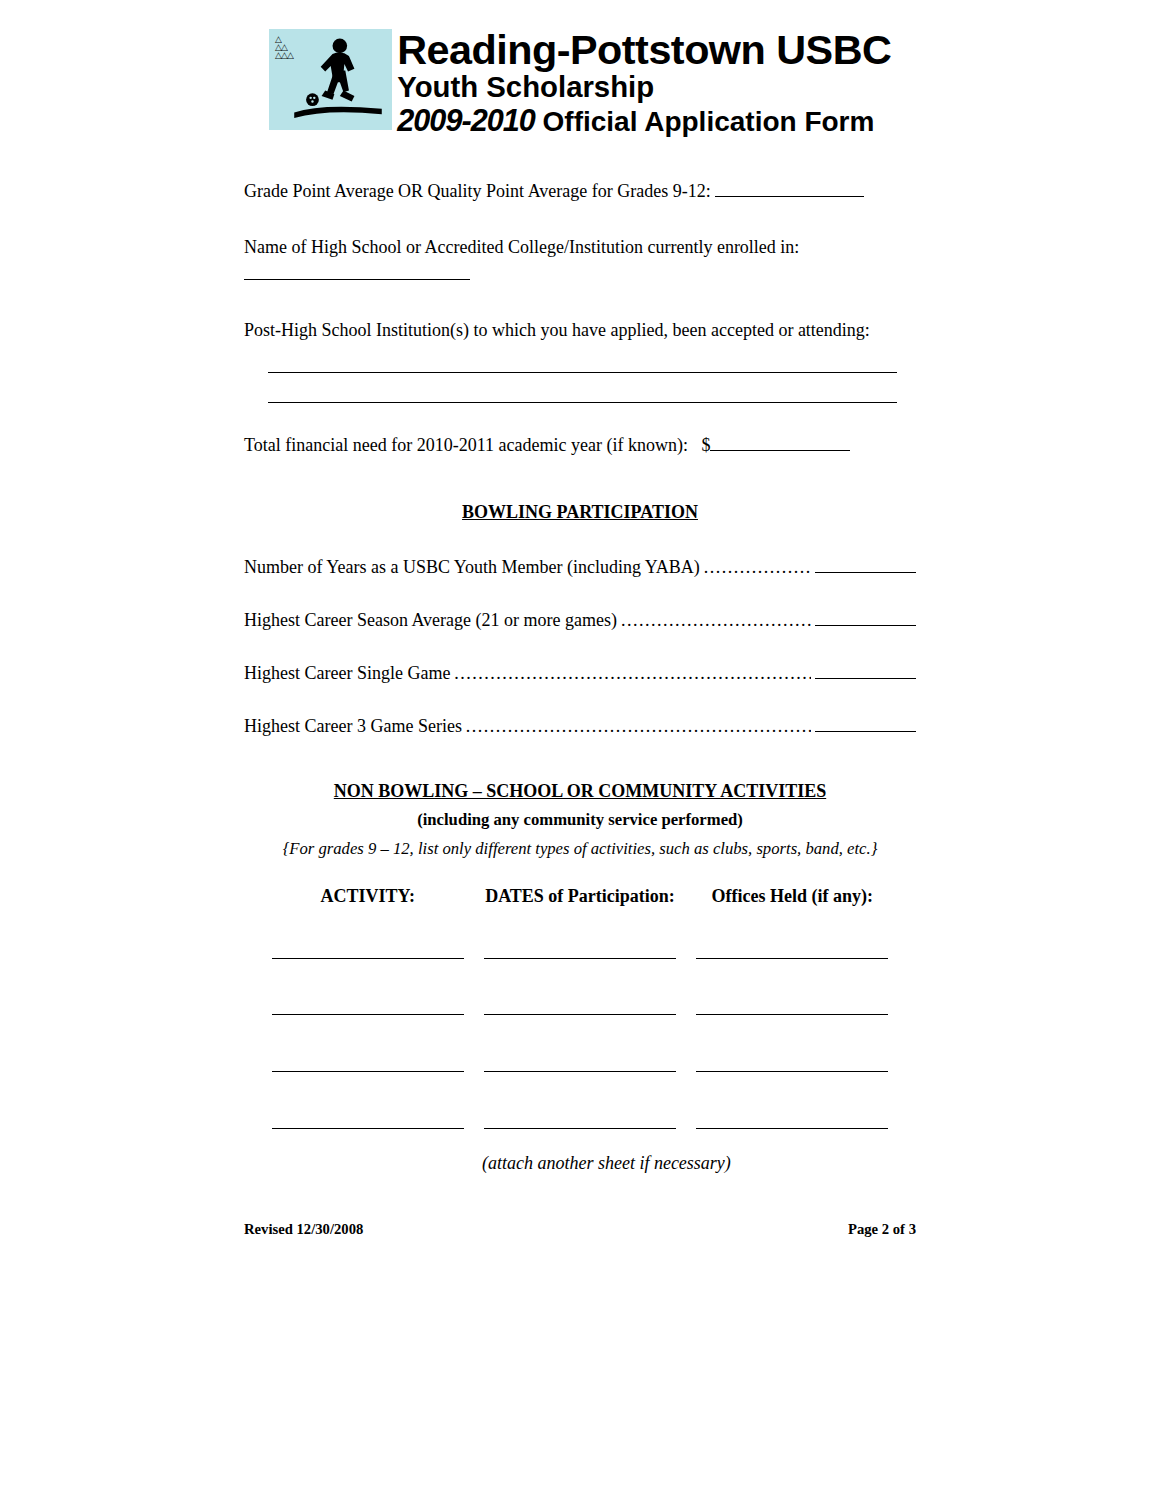△ △△ △△△
Reading-Pottstown USBC
Youth Scholarship
2009-2010 Official Application Form
Grade Point Average OR Quality Point Average for Grades 9-12:
Name of High School or Accredited College/Institution currently enrolled in:
Post-High School Institution(s) to which you have applied, been accepted or attending:
Total financial need for 2010-2011 academic year (if known): $
BOWLING PARTICIPATION
Number of Years as a USBC Youth Member (including YABA) ................................................................................................................
Highest Career Season Average (21 or more games) ................................................................................................................
Highest Career Single Game ................................................................................................................
Highest Career 3 Game Series ................................................................................................................
NON BOWLING – SCHOOL OR COMMUNITY ACTIVITIES
(including any community service performed)
{For grades 9 – 12, list only different types of activities, such as clubs, sports, band, etc.}
| ACTIVITY: | DATES of Participation: | Offices Held (if any): |
| --- | --- | --- |
(attach another sheet if necessary)
Revised 12/30/2008 Page 2 of 3